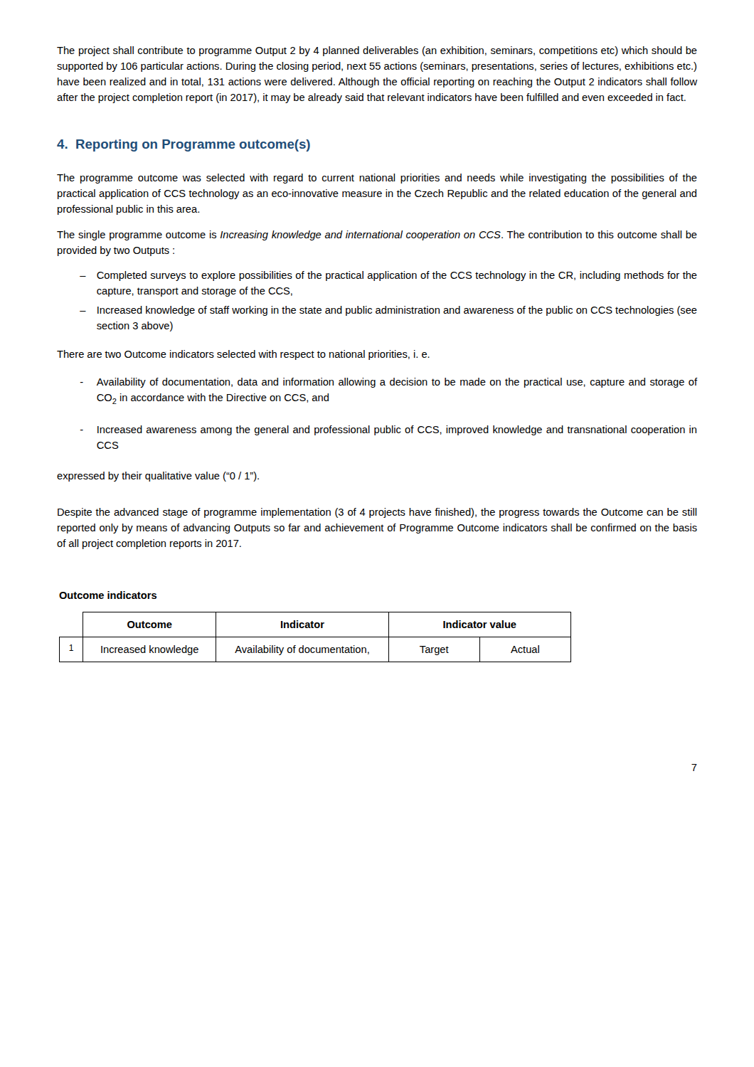The project shall contribute to programme Output 2 by 4 planned deliverables (an exhibition, seminars, competitions etc) which should be supported by 106 particular actions. During the closing period, next 55 actions (seminars, presentations, series of lectures, exhibitions etc.) have been realized and in total, 131 actions were delivered. Although the official reporting on reaching the Output 2 indicators shall follow after the project completion report (in 2017), it may be already said that relevant indicators have been fulfilled and even exceeded in fact.
4. Reporting on Programme outcome(s)
The programme outcome was selected with regard to current national priorities and needs while investigating the possibilities of the practical application of CCS technology as an eco-innovative measure in the Czech Republic and the related education of the general and professional public in this area.
The single programme outcome is Increasing knowledge and international cooperation on CCS. The contribution to this outcome shall be provided by two Outputs :
Completed surveys to explore possibilities of the practical application of the CCS technology in the CR, including methods for the capture, transport and storage of the CCS,
Increased knowledge of staff working in the state and public administration and awareness of the public on CCS technologies (see section 3 above)
There are two Outcome indicators selected with respect to national priorities, i. e.
Availability of documentation, data and information allowing a decision to be made on the practical use, capture and storage of CO2 in accordance with the Directive on CCS, and
Increased awareness among the general and professional public of CCS, improved knowledge and transnational cooperation in CCS
expressed by their qualitative value (“0 / 1”).
Despite the advanced stage of programme implementation (3 of 4 projects have finished), the progress towards the Outcome can be still reported only by means of advancing Outputs so far and achievement of Programme Outcome indicators shall be confirmed on the basis of all project completion reports in 2017.
Outcome indicators
| | Outcome | Indicator | Indicator value |
| 1 | Increased knowledge | Availability of documentation, | Target | Actual |
7